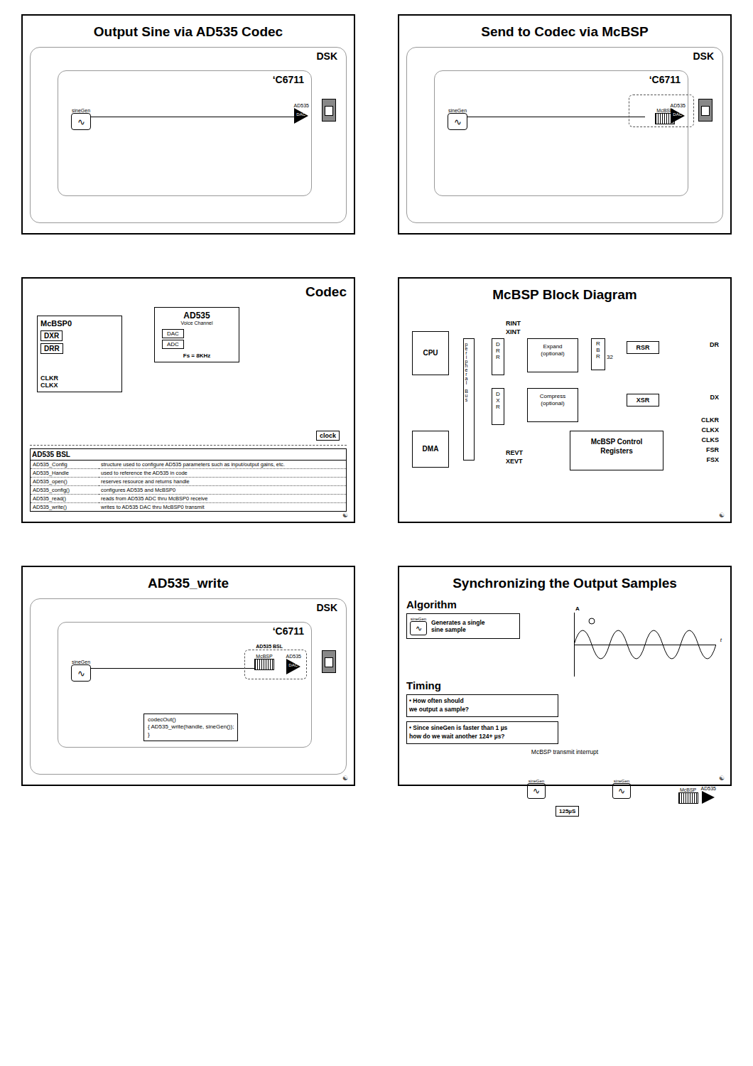Output Sine via AD535 Codec
DSK
‘C6711
sineGen
∿
AD535
DAC
Send to Codec via McBSP
DSK
‘C6711
sineGen
∿
McBSP
AD535
DAC
Codec
McBSP0
DXR
DRR
CLKR
CLKX
AD535
Voice Channel
DAC
ADC
Fs = 8KHz
clock
AD535 BSL
| AD535_Config | structure used to configure AD535 parameters such as input/output gains, etc. |
| AD535_Handle | used to reference the AD535 in code |
| AD535_open() | reserves resource and returns handle |
| AD535_config() | configures AD535 and McBSP0 |
| AD535_read() | reads from AD535 ADC thru McBSP0 receive |
| AD535_write() | writes to AD535 DAC thru McBSP0 transmit |
☯
McBSP Block Diagram
CPU
DMA
peripheral Bus
D
R
R
D
X
R
Expand
(optional)
Compress
(optional)
R
B
R
32
RSR
XSR
McBSP Control
Registers
RINT
XINT
REVT
XEVT
DR
DX
CLKR
CLKX
CLKS
FSR
FSX
☯
AD535_write
DSK
‘C6711
sineGen
∿
AD535 BSL
McBSP
AD535
DAC
codecOut()
{ AD535_write(handle, sineGen());
}
☯
Synchronizing the Output Samples
Algorithm
sineGen
∿
Generates a single
sine sample
A
t
Timing
• How often should
we output a sample?
• Since sineGen is faster than 1 µs
how do we wait another 124+ µs?
McBSP
AD535
sineGen
∿
sineGen
∿
125µS
McBSP transmit interrupt
☯